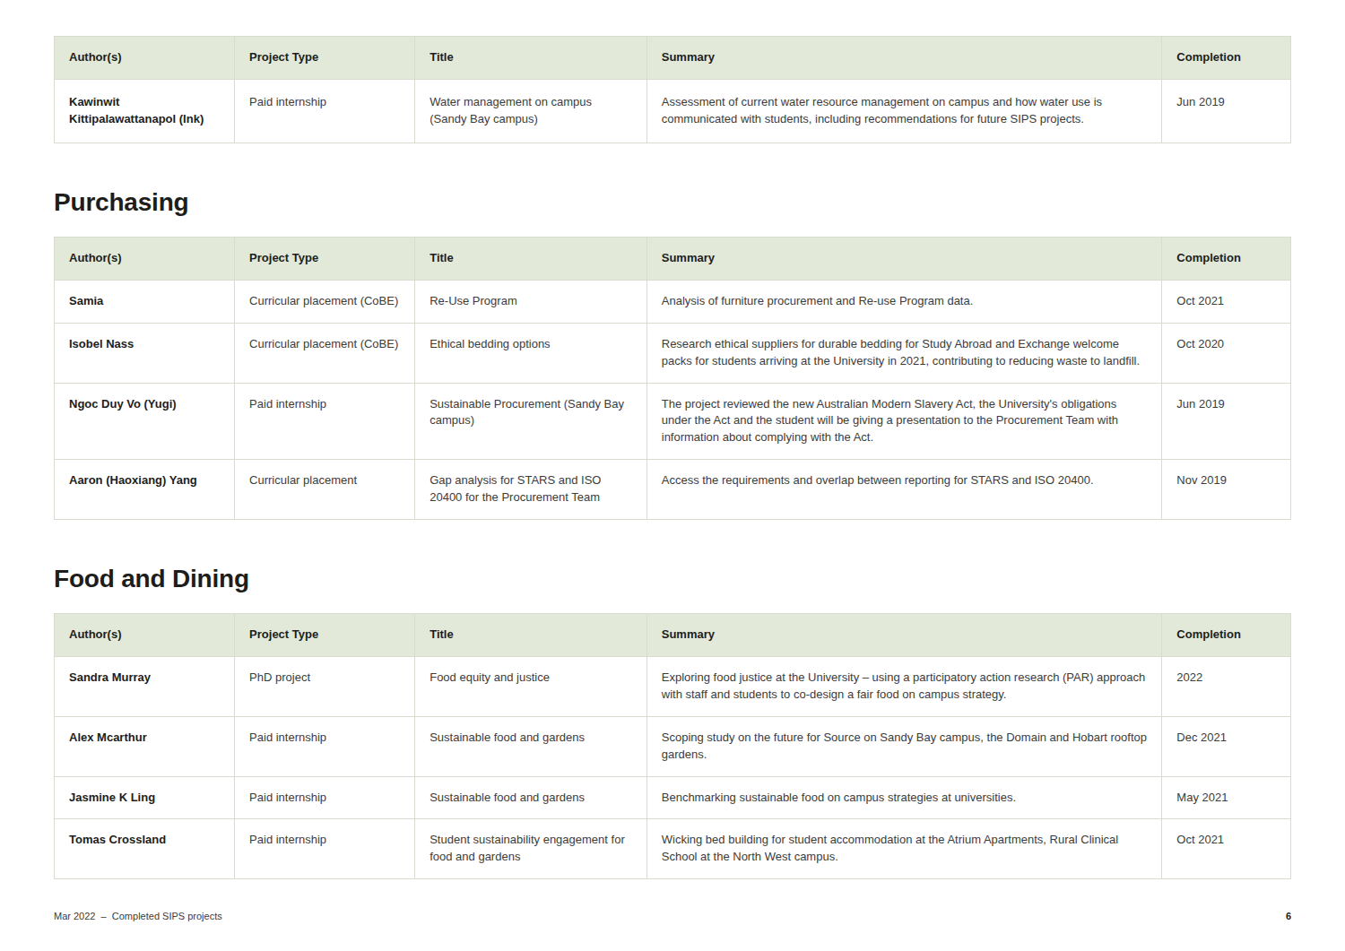| Author(s) | Project Type | Title | Summary | Completion |
| --- | --- | --- | --- | --- |
| Kawinwit Kittipalawattanapol (Ink) | Paid internship | Water management on campus (Sandy Bay campus) | Assessment of current water resource management on campus and how water use is communicated with students, including recommendations for future SIPS projects. | Jun 2019 |
Purchasing
| Author(s) | Project Type | Title | Summary | Completion |
| --- | --- | --- | --- | --- |
| Samia | Curricular placement (CoBE) | Re-Use Program | Analysis of furniture procurement and Re-use Program data. | Oct 2021 |
| Isobel Nass | Curricular placement (CoBE) | Ethical bedding options | Research ethical suppliers for durable bedding for Study Abroad and Exchange welcome packs for students arriving at the University in 2021, contributing to reducing waste to landfill. | Oct 2020 |
| Ngoc Duy Vo (Yugi) | Paid internship | Sustainable Procurement (Sandy Bay campus) | The project reviewed the new Australian Modern Slavery Act, the University's obligations under the Act and the student will be giving a presentation to the Procurement Team with information about complying with the Act. | Jun 2019 |
| Aaron (Haoxiang) Yang | Curricular placement | Gap analysis for STARS and ISO 20400 for the Procurement Team | Access the requirements and overlap between reporting for STARS and ISO 20400. | Nov 2019 |
Food and Dining
| Author(s) | Project Type | Title | Summary | Completion |
| --- | --- | --- | --- | --- |
| Sandra Murray | PhD project | Food equity and justice | Exploring food justice at the University – using a participatory action research (PAR) approach with staff and students to co-design a fair food on campus strategy. | 2022 |
| Alex Mcarthur | Paid internship | Sustainable food and gardens | Scoping study on the future for Source on Sandy Bay campus, the Domain and Hobart rooftop gardens. | Dec 2021 |
| Jasmine K Ling | Paid internship | Sustainable food and gardens | Benchmarking sustainable food on campus strategies at universities. | May 2021 |
| Tomas Crossland | Paid internship | Student sustainability engagement for food and gardens | Wicking bed building for student accommodation at the Atrium Apartments, Rural Clinical School at the North West campus. | Oct 2021 |
Mar 2022 – Completed SIPS projects
6